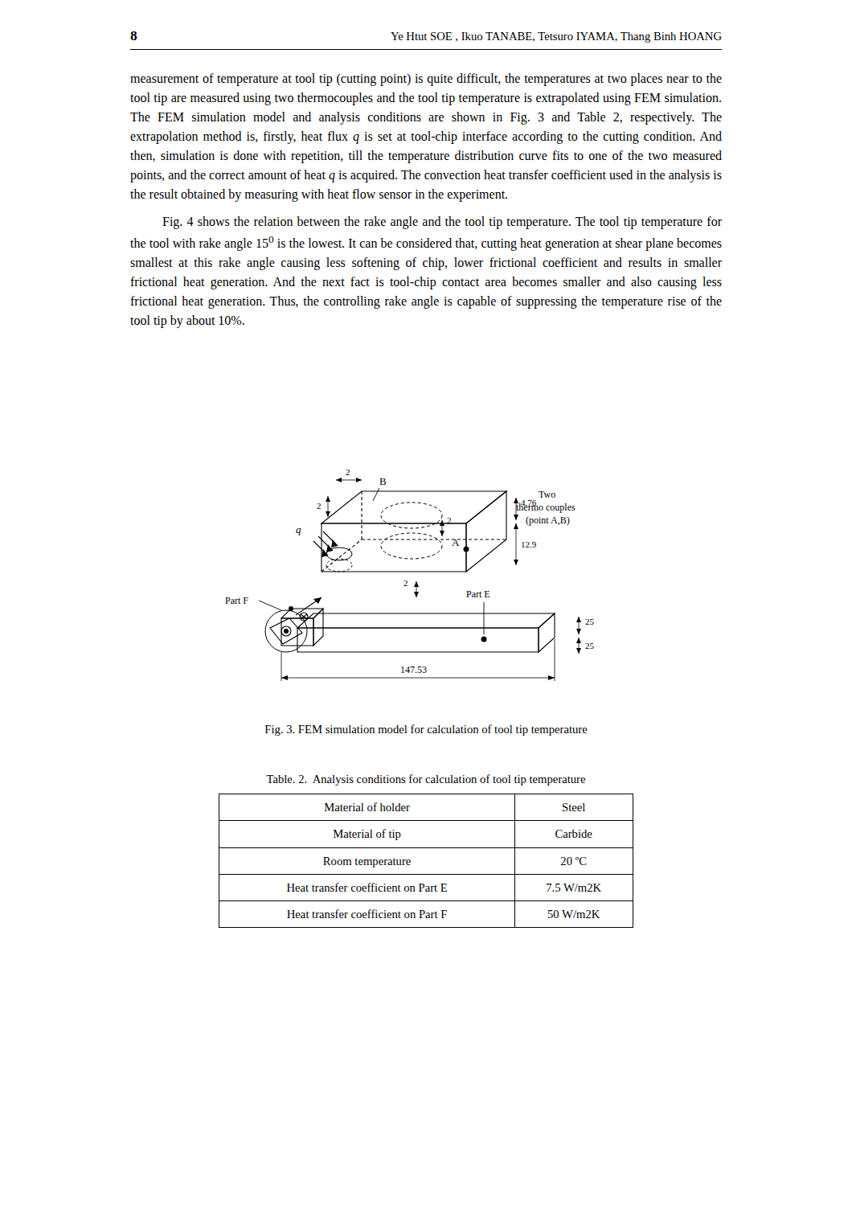8 Ye Htut SOE , Ikuo TANABE, Tetsuro IYAMA, Thang Binh HOANG
measurement of temperature at tool tip (cutting point) is quite difficult, the temperatures at two places near to the tool tip are measured using two thermocouples and the tool tip temperature is extrapolated using FEM simulation. The FEM simulation model and analysis conditions are shown in Fig. 3 and Table 2, respectively. The extrapolation method is, firstly, heat flux q is set at tool-chip interface according to the cutting condition. And then, simulation is done with repetition, till the temperature distribution curve fits to one of the two measured points, and the correct amount of heat q is acquired. The convection heat transfer coefficient used in the analysis is the result obtained by measuring with heat flow sensor in the experiment.
Fig. 4 shows the relation between the rake angle and the tool tip temperature. The tool tip temperature for the tool with rake angle 150 is the lowest. It can be considered that, cutting heat generation at shear plane becomes smallest at this rake angle causing less softening of chip, lower frictional coefficient and results in smaller frictional heat generation. And the next fact is tool-chip contact area becomes smaller and also causing less frictional heat generation. Thus, the controlling rake angle is capable of suppressing the temperature rise of the tool tip by about 10%.
q A B 4.76 12.9 2 2 2 2 Two thermo couples (point A,B) Part F Part E 25 25 147.53
Fig. 3. FEM simulation model for calculation of tool tip temperature
Table. 2. Analysis conditions for calculation of tool tip temperature
| Material of holder | Steel |
| Material of tip | Carbide |
| Room temperature | 20 ºC |
| Heat transfer coefficient on Part E | 7.5 W/m2K |
| Heat transfer coefficient on Part F | 50 W/m2K |